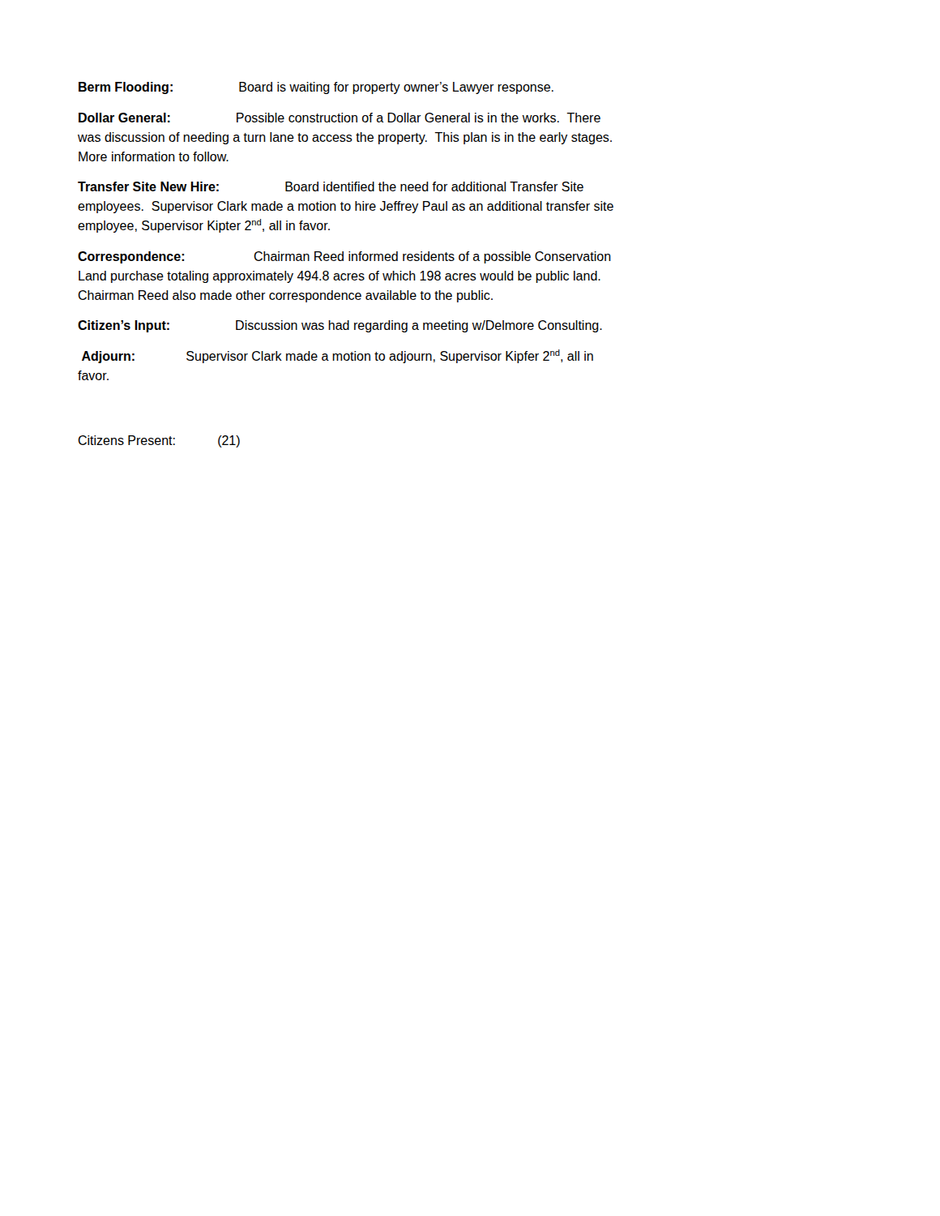Berm Flooding: Board is waiting for property owner’s Lawyer response.
Dollar General: Possible construction of a Dollar General is in the works. There was discussion of needing a turn lane to access the property. This plan is in the early stages. More information to follow.
Transfer Site New Hire: Board identified the need for additional Transfer Site employees. Supervisor Clark made a motion to hire Jeffrey Paul as an additional transfer site employee, Supervisor Kipter 2nd, all in favor.
Correspondence: Chairman Reed informed residents of a possible Conservation Land purchase totaling approximately 494.8 acres of which 198 acres would be public land. Chairman Reed also made other correspondence available to the public.
Citizen’s Input: Discussion was had regarding a meeting w/Delmore Consulting.
Adjourn: Supervisor Clark made a motion to adjourn, Supervisor Kipfer 2nd, all in favor.
Citizens Present:(21)